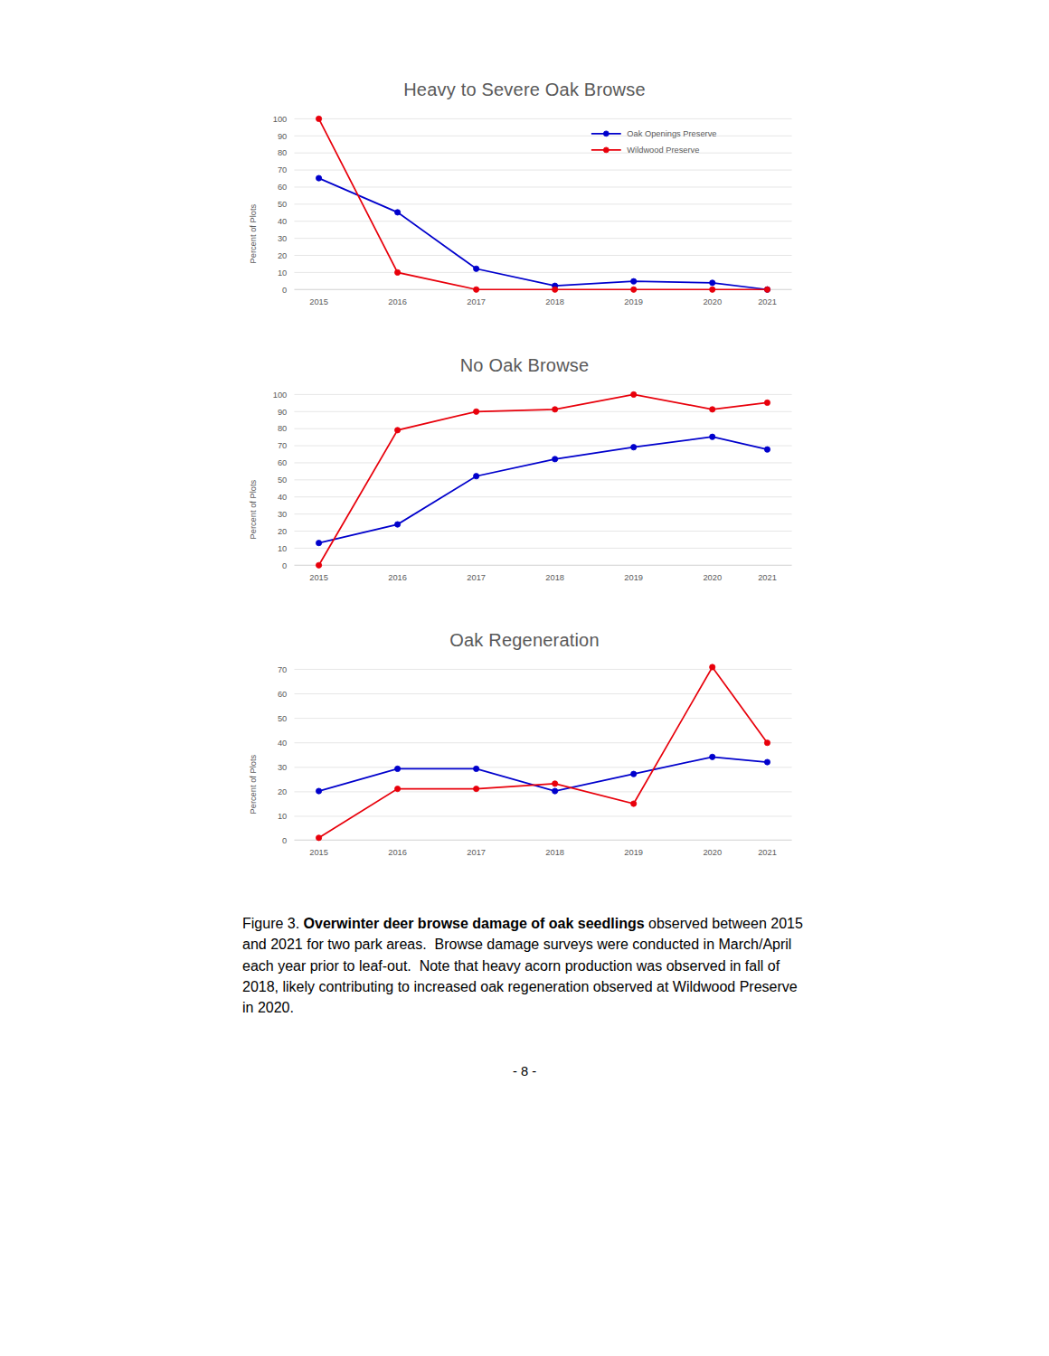Heavy to Severe Oak Browse
Percent of Plots 100 90 80 70 60 50 40 30 20 10 0 2015 2016 2017 2018 2019 2020 2021 Oak Openings Preserve Wildwood Preserve
No Oak Browse
Percent of Plots 100 90 80 70 60 50 40 30 20 10 0 2015 2016 2017 2018 2019 2020 2021
Oak Regeneration
Percent of Plots 70 60 50 40 30 20 10 0 2015 2016 2017 2018 2019 2020 2021
Figure 3. Overwinter deer browse damage of oak seedlings observed between 2015 and 2021 for two park areas. Browse damage surveys were conducted in March/April each year prior to leaf-out. Note that heavy acorn production was observed in fall of 2018, likely contributing to increased oak regeneration observed at Wildwood Preserve in 2020.
- 8 -